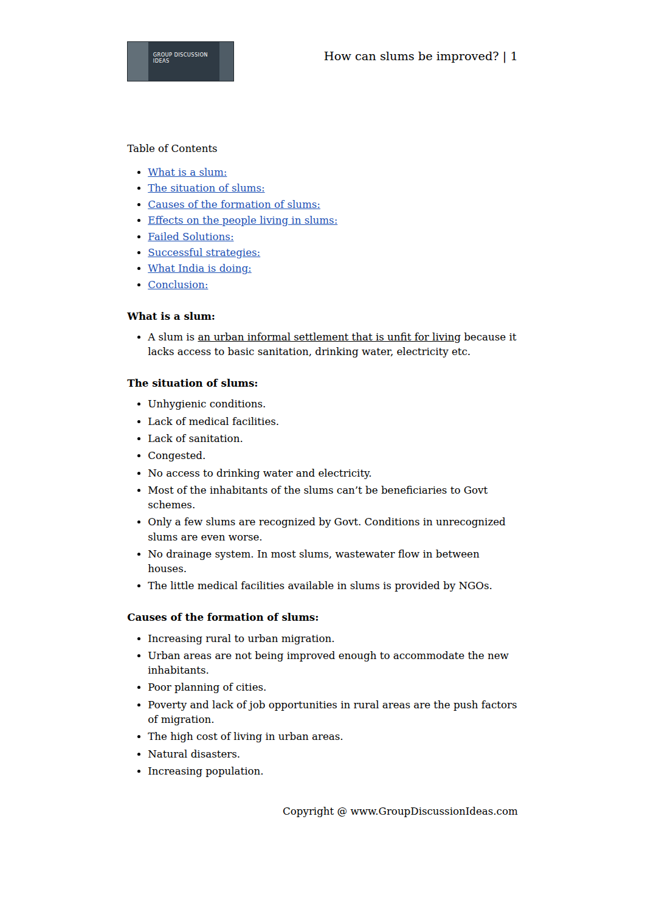Group Discussion
Ideas
How can slums be improved? | 1
Table of Contents
What is a slum:
The situation of slums:
Causes of the formation of slums:
Effects on the people living in slums:
Failed Solutions:
Successful strategies:
What India is doing:
Conclusion:
What is a slum:
A slum is an urban informal settlement that is unfit for living because it lacks access to basic sanitation, drinking water, electricity etc.
The situation of slums:
Unhygienic conditions.
Lack of medical facilities.
Lack of sanitation.
Congested.
No access to drinking water and electricity.
Most of the inhabitants of the slums can’t be beneficiaries to Govt schemes.
Only a few slums are recognized by Govt. Conditions in unrecognized slums are even worse.
No drainage system. In most slums, wastewater flow in between houses.
The little medical facilities available in slums is provided by NGOs.
Causes of the formation of slums:
Increasing rural to urban migration.
Urban areas are not being improved enough to accommodate the new inhabitants.
Poor planning of cities.
Poverty and lack of job opportunities in rural areas are the push factors of migration.
The high cost of living in urban areas.
Natural disasters.
Increasing population.
Copyright @ www.GroupDiscussionIdeas.com